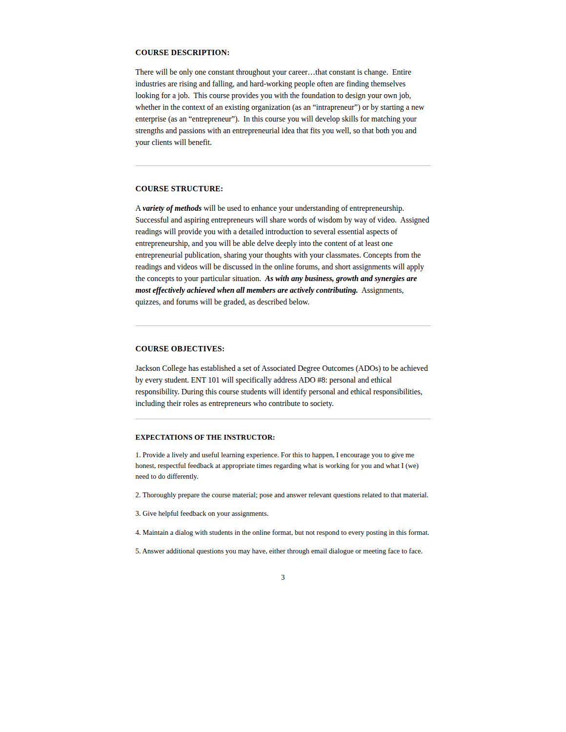COURSE DESCRIPTION:
There will be only one constant throughout your career…that constant is change. Entire industries are rising and falling, and hard-working people often are finding themselves looking for a job. This course provides you with the foundation to design your own job, whether in the context of an existing organization (as an “intrapreneur”) or by starting a new enterprise (as an “entrepreneur”). In this course you will develop skills for matching your strengths and passions with an entrepreneurial idea that fits you well, so that both you and your clients will benefit.
COURSE STRUCTURE:
A variety of methods will be used to enhance your understanding of entrepreneurship. Successful and aspiring entrepreneurs will share words of wisdom by way of video. Assigned readings will provide you with a detailed introduction to several essential aspects of entrepreneurship, and you will be able delve deeply into the content of at least one entrepreneurial publication, sharing your thoughts with your classmates. Concepts from the readings and videos will be discussed in the online forums, and short assignments will apply the concepts to your particular situation. As with any business, growth and synergies are most effectively achieved when all members are actively contributing. Assignments, quizzes, and forums will be graded, as described below.
COURSE OBJECTIVES:
Jackson College has established a set of Associated Degree Outcomes (ADOs) to be achieved by every student. ENT 101 will specifically address ADO #8: personal and ethical responsibility. During this course students will identify personal and ethical responsibilities, including their roles as entrepreneurs who contribute to society.
EXPECTATIONS OF THE INSTRUCTOR:
1. Provide a lively and useful learning experience. For this to happen, I encourage you to give me honest, respectful feedback at appropriate times regarding what is working for you and what I (we) need to do differently.
2. Thoroughly prepare the course material; pose and answer relevant questions related to that material.
3. Give helpful feedback on your assignments.
4. Maintain a dialog with students in the online format, but not respond to every posting in this format.
5. Answer additional questions you may have, either through email dialogue or meeting face to face.
3